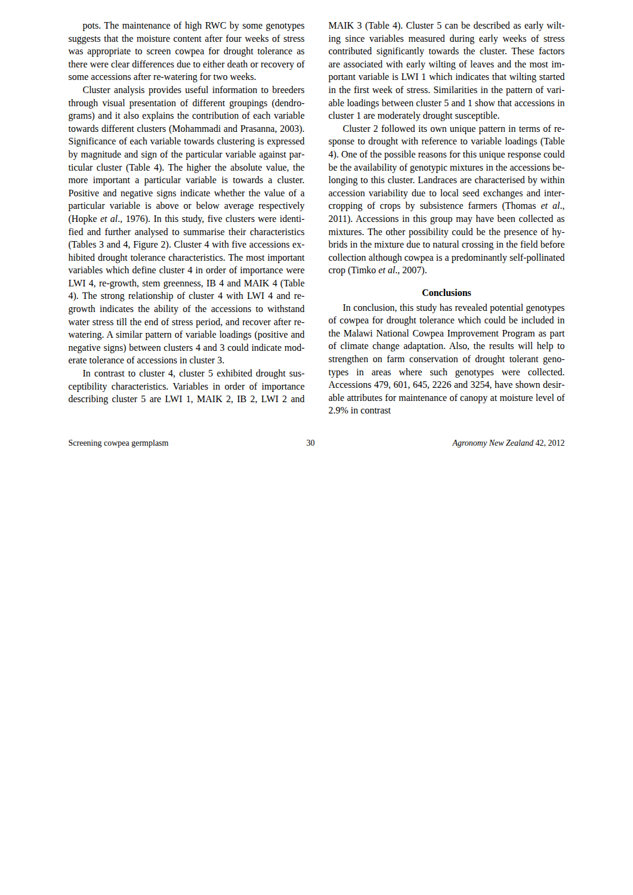pots. The maintenance of high RWC by some genotypes suggests that the moisture content after four weeks of stress was appropriate to screen cowpea for drought tolerance as there were clear differences due to either death or recovery of some accessions after re-watering for two weeks.
Cluster analysis provides useful information to breeders through visual presentation of different groupings (dendrograms) and it also explains the contribution of each variable towards different clusters (Mohammadi and Prasanna, 2003). Significance of each variable towards clustering is expressed by magnitude and sign of the particular variable against particular cluster (Table 4). The higher the absolute value, the more important a particular variable is towards a cluster. Positive and negative signs indicate whether the value of a particular variable is above or below average respectively (Hopke et al., 1976). In this study, five clusters were identified and further analysed to summarise their characteristics (Tables 3 and 4, Figure 2). Cluster 4 with five accessions exhibited drought tolerance characteristics. The most important variables which define cluster 4 in order of importance were LWI 4, re-growth, stem greenness, IB 4 and MAIK 4 (Table 4). The strong relationship of cluster 4 with LWI 4 and regrowth indicates the ability of the accessions to withstand water stress till the end of stress period, and recover after re-watering. A similar pattern of variable loadings (positive and negative signs) between clusters 4 and 3 could indicate moderate tolerance of accessions in cluster 3.
In contrast to cluster 4, cluster 5 exhibited drought susceptibility characteristics. Variables in order of importance describing cluster 5 are LWI 1, MAIK 2, IB 2, LWI 2 and MAIK 3 (Table 4). Cluster 5 can be described as early wilting since variables measured during early weeks of stress contributed significantly towards the cluster. These factors are associated with early wilting of leaves and the most important variable is LWI 1 which indicates that wilting started in the first week of stress. Similarities in the pattern of variable loadings between cluster 5 and 1 show that accessions in cluster 1 are moderately drought susceptible.
Cluster 2 followed its own unique pattern in terms of response to drought with reference to variable loadings (Table 4). One of the possible reasons for this unique response could be the availability of genotypic mixtures in the accessions belonging to this cluster. Landraces are characterised by within accession variability due to local seed exchanges and intercropping of crops by subsistence farmers (Thomas et al., 2011). Accessions in this group may have been collected as mixtures. The other possibility could be the presence of hybrids in the mixture due to natural crossing in the field before collection although cowpea is a predominantly self-pollinated crop (Timko et al., 2007).
Conclusions
In conclusion, this study has revealed potential genotypes of cowpea for drought tolerance which could be included in the Malawi National Cowpea Improvement Program as part of climate change adaptation. Also, the results will help to strengthen on farm conservation of drought tolerant genotypes in areas where such genotypes were collected. Accessions 479, 601, 645, 2226 and 3254, have shown desirable attributes for maintenance of canopy at moisture level of 2.9% in contrast
Screening cowpea germplasm 30 Agronomy New Zealand 42, 2012